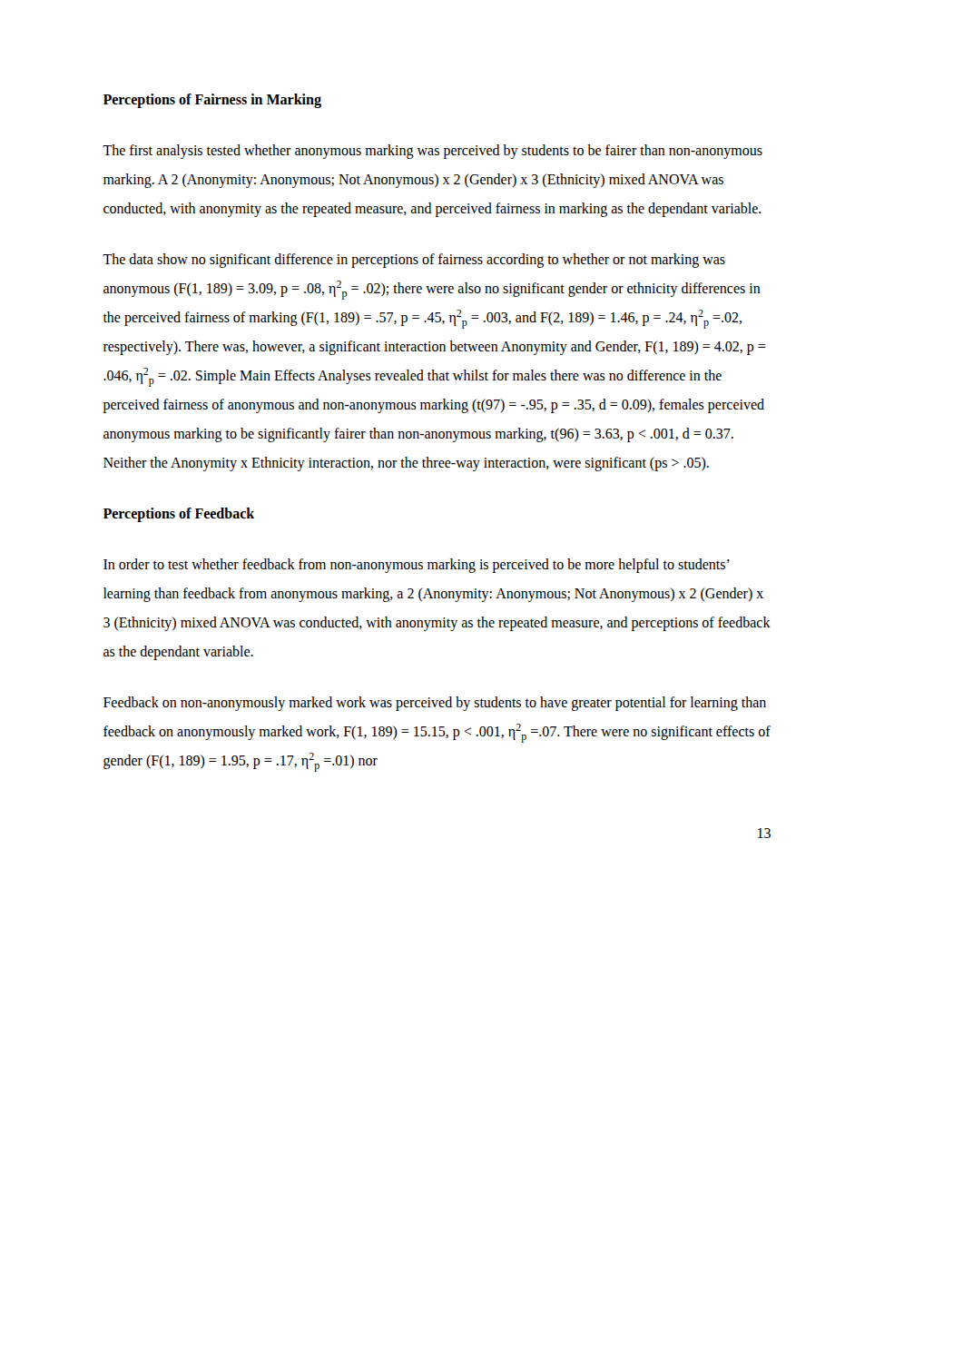Perceptions of Fairness in Marking
The first analysis tested whether anonymous marking was perceived by students to be fairer than non-anonymous marking. A 2 (Anonymity: Anonymous; Not Anonymous) x 2 (Gender) x 3 (Ethnicity) mixed ANOVA was conducted, with anonymity as the repeated measure, and perceived fairness in marking as the dependant variable.
The data show no significant difference in perceptions of fairness according to whether or not marking was anonymous (F(1, 189) = 3.09, p = .08, η2p = .02); there were also no significant gender or ethnicity differences in the perceived fairness of marking (F(1, 189) = .57, p = .45, η2p = .003, and F(2, 189) = 1.46, p = .24, η2p =.02, respectively). There was, however, a significant interaction between Anonymity and Gender, F(1, 189) = 4.02, p = .046, η2p = .02. Simple Main Effects Analyses revealed that whilst for males there was no difference in the perceived fairness of anonymous and non-anonymous marking (t(97) = -.95, p = .35, d = 0.09), females perceived anonymous marking to be significantly fairer than non-anonymous marking, t(96) = 3.63, p < .001, d = 0.37. Neither the Anonymity x Ethnicity interaction, nor the three-way interaction, were significant (ps > .05).
Perceptions of Feedback
In order to test whether feedback from non-anonymous marking is perceived to be more helpful to students’ learning than feedback from anonymous marking, a 2 (Anonymity: Anonymous; Not Anonymous) x 2 (Gender) x 3 (Ethnicity) mixed ANOVA was conducted, with anonymity as the repeated measure, and perceptions of feedback as the dependant variable.
Feedback on non-anonymously marked work was perceived by students to have greater potential for learning than feedback on anonymously marked work, F(1, 189) = 15.15, p < .001, η2p =.07. There were no significant effects of gender (F(1, 189) = 1.95, p = .17, η2p =.01) nor
13